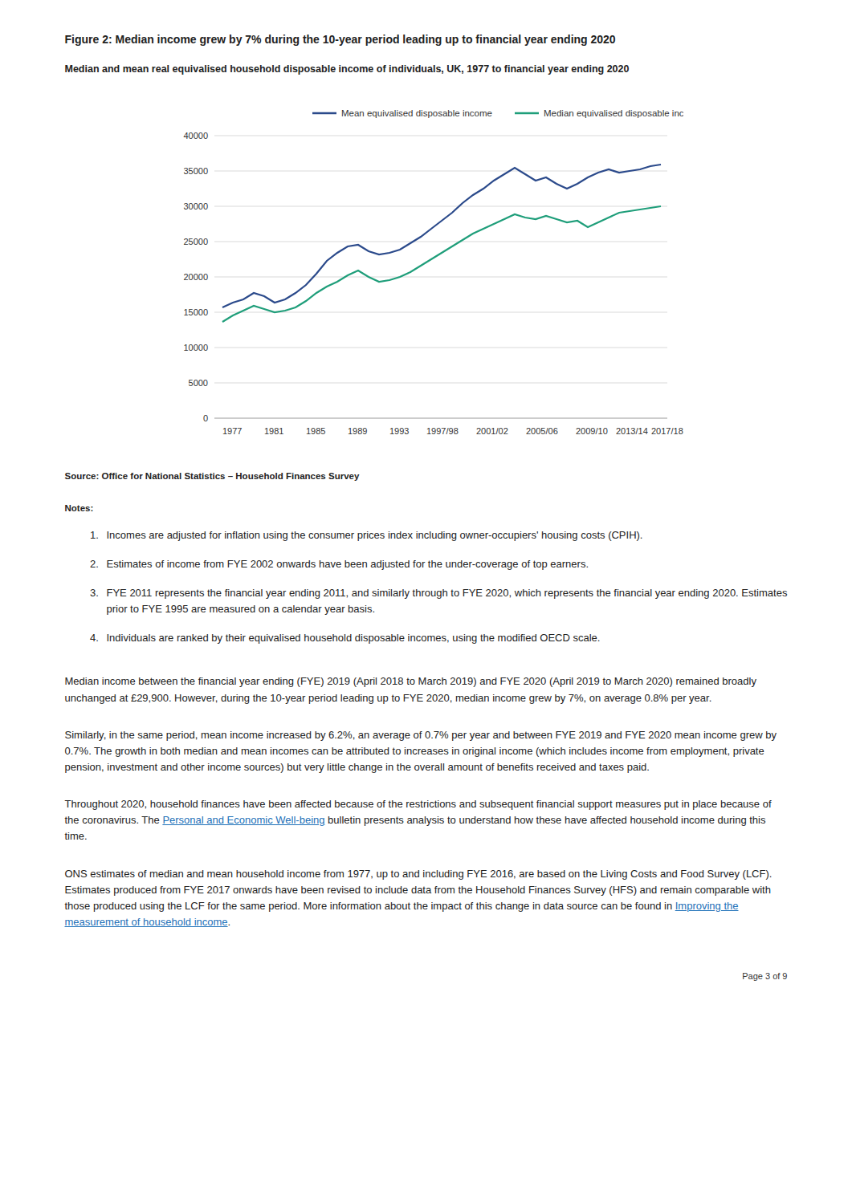Figure 2: Median income grew by 7% during the 10-year period leading up to financial year ending 2020
Median and mean real equivalised household disposable income of individuals, UK, 1977 to financial year ending 2020
Mean equivalised disposable income Median equivalised disposable income 40000 35000 30000 25000 20000 15000 10000 5000 0 1977 1981 1985 1989 1993 1997/98 2001/02 2005/06 2009/10 2013/14 2017/18
Source: Office for National Statistics – Household Finances Survey
Notes:
Incomes are adjusted for inflation using the consumer prices index including owner-occupiers' housing costs (CPIH).
Estimates of income from FYE 2002 onwards have been adjusted for the under-coverage of top earners.
FYE 2011 represents the financial year ending 2011, and similarly through to FYE 2020, which represents the financial year ending 2020. Estimates prior to FYE 1995 are measured on a calendar year basis.
Individuals are ranked by their equivalised household disposable incomes, using the modified OECD scale.
Median income between the financial year ending (FYE) 2019 (April 2018 to March 2019) and FYE 2020 (April 2019 to March 2020) remained broadly unchanged at £29,900. However, during the 10-year period leading up to FYE 2020, median income grew by 7%, on average 0.8% per year.
Similarly, in the same period, mean income increased by 6.2%, an average of 0.7% per year and between FYE 2019 and FYE 2020 mean income grew by 0.7%. The growth in both median and mean incomes can be attributed to increases in original income (which includes income from employment, private pension, investment and other income sources) but very little change in the overall amount of benefits received and taxes paid.
Throughout 2020, household finances have been affected because of the restrictions and subsequent financial support measures put in place because of the coronavirus. The Personal and Economic Well-being bulletin presents analysis to understand how these have affected household income during this time.
ONS estimates of median and mean household income from 1977, up to and including FYE 2016, are based on the Living Costs and Food Survey (LCF). Estimates produced from FYE 2017 onwards have been revised to include data from the Household Finances Survey (HFS) and remain comparable with those produced using the LCF for the same period. More information about the impact of this change in data source can be found in Improving the measurement of household income.
Page 3 of 9